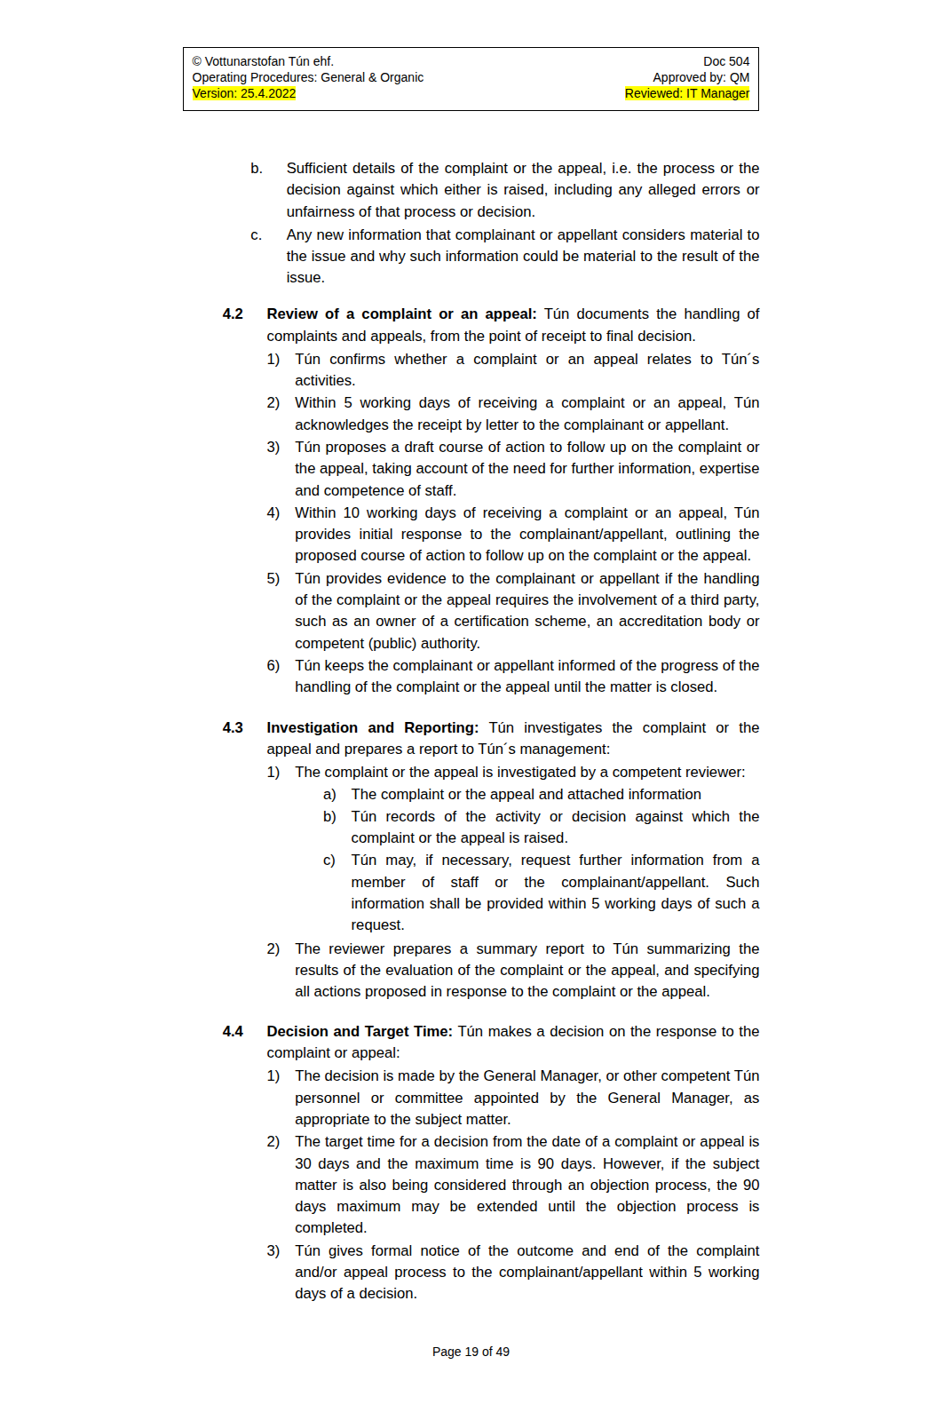© Vottunarstofan Tún ehf. Doc 504
Operating Procedures: General & Organic Approved by: QM
Version: 25.4.2022 Reviewed: IT Manager
b. Sufficient details of the complaint or the appeal, i.e. the process or the decision against which either is raised, including any alleged errors or unfairness of that process or decision.
c. Any new information that complainant or appellant considers material to the issue and why such information could be material to the result of the issue.
4.2 Review of a complaint or an appeal: Tún documents the handling of complaints and appeals, from the point of receipt to final decision.
1) Tún confirms whether a complaint or an appeal relates to Tún´s activities.
2) Within 5 working days of receiving a complaint or an appeal, Tún acknowledges the receipt by letter to the complainant or appellant.
3) Tún proposes a draft course of action to follow up on the complaint or the appeal, taking account of the need for further information, expertise and competence of staff.
4) Within 10 working days of receiving a complaint or an appeal, Tún provides initial response to the complainant/appellant, outlining the proposed course of action to follow up on the complaint or the appeal.
5) Tún provides evidence to the complainant or appellant if the handling of the complaint or the appeal requires the involvement of a third party, such as an owner of a certification scheme, an accreditation body or competent (public) authority.
6) Tún keeps the complainant or appellant informed of the progress of the handling of the complaint or the appeal until the matter is closed.
4.3 Investigation and Reporting: Tún investigates the complaint or the appeal and prepares a report to Tún´s management:
1) The complaint or the appeal is investigated by a competent reviewer:
a) The complaint or the appeal and attached information
b) Tún records of the activity or decision against which the complaint or the appeal is raised.
c) Tún may, if necessary, request further information from a member of staff or the complainant/appellant. Such information shall be provided within 5 working days of such a request.
2) The reviewer prepares a summary report to Tún summarizing the results of the evaluation of the complaint or the appeal, and specifying all actions proposed in response to the complaint or the appeal.
4.4 Decision and Target Time: Tún makes a decision on the response to the complaint or appeal:
1) The decision is made by the General Manager, or other competent Tún personnel or committee appointed by the General Manager, as appropriate to the subject matter.
2) The target time for a decision from the date of a complaint or appeal is 30 days and the maximum time is 90 days. However, if the subject matter is also being considered through an objection process, the 90 days maximum may be extended until the objection process is completed.
3) Tún gives formal notice of the outcome and end of the complaint and/or appeal process to the complainant/appellant within 5 working days of a decision.
Page 19 of 49